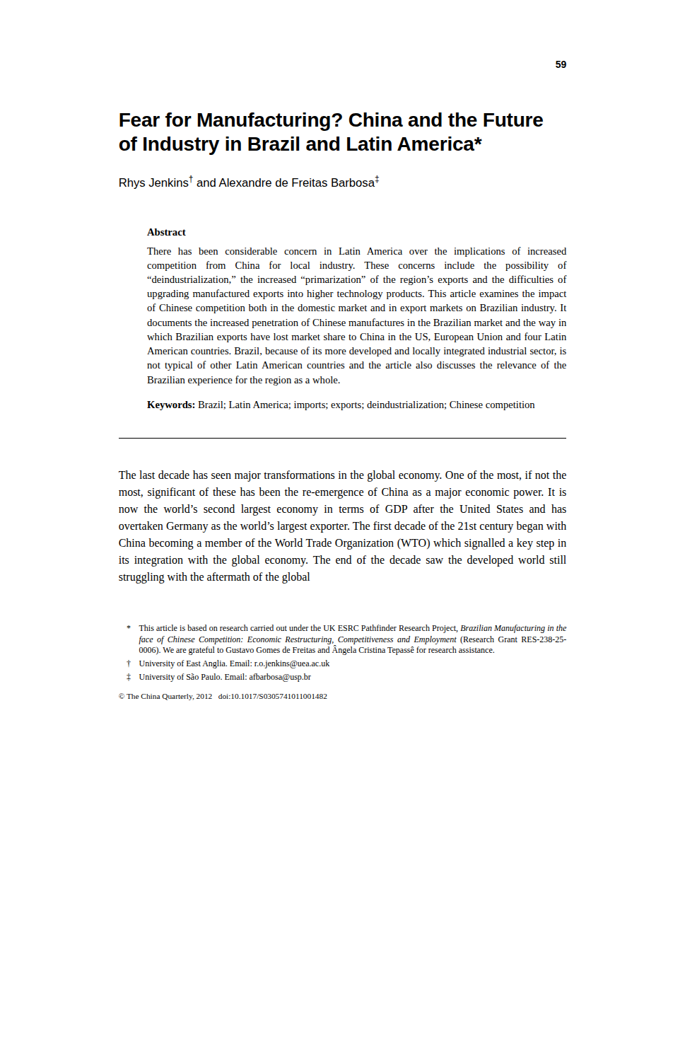59
Fear for Manufacturing? China and the Future of Industry in Brazil and Latin America*
Rhys Jenkins† and Alexandre de Freitas Barbosa‡
Abstract
There has been considerable concern in Latin America over the implications of increased competition from China for local industry. These concerns include the possibility of “deindustrialization,” the increased “primarization” of the region’s exports and the difficulties of upgrading manufactured exports into higher technology products. This article examines the impact of Chinese competition both in the domestic market and in export markets on Brazilian industry. It documents the increased penetration of Chinese manufactures in the Brazilian market and the way in which Brazilian exports have lost market share to China in the US, European Union and four Latin American countries. Brazil, because of its more developed and locally integrated industrial sector, is not typical of other Latin American countries and the article also discusses the relevance of the Brazilian experience for the region as a whole.
Keywords: Brazil; Latin America; imports; exports; deindustrialization; Chinese competition
The last decade has seen major transformations in the global economy. One of the most, if not the most, significant of these has been the re-emergence of China as a major economic power. It is now the world’s second largest economy in terms of GDP after the United States and has overtaken Germany as the world’s largest exporter. The first decade of the 21st century began with China becoming a member of the World Trade Organization (WTO) which signalled a key step in its integration with the global economy. The end of the decade saw the developed world still struggling with the aftermath of the global
*
This article is based on research carried out under the UK ESRC Pathfinder Research Project, Brazilian Manufacturing in the face of Chinese Competition: Economic Restructuring, Competitiveness and Employment (Research Grant RES-238-25-0006). We are grateful to Gustavo Gomes de Freitas and Ângela Cristina Tepassê for research assistance.
†
University of East Anglia. Email: r.o.jenkins@uea.ac.uk
‡
University of São Paulo. Email: afbarbosa@usp.br
© The China Quarterly, 2012 doi:10.1017/S0305741011001482